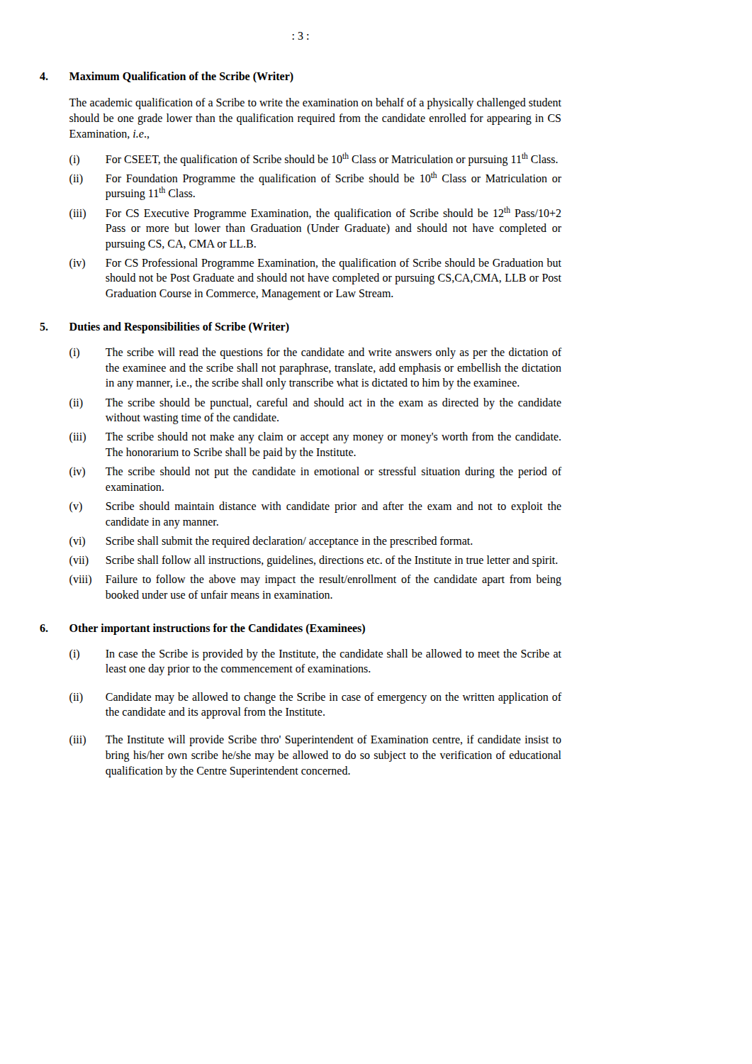: 3 :
4. Maximum Qualification of the Scribe (Writer)
The academic qualification of a Scribe to write the examination on behalf of a physically challenged student should be one grade lower than the qualification required from the candidate enrolled for appearing in CS Examination, i.e.,
(i) For CSEET, the qualification of Scribe should be 10th Class or Matriculation or pursuing 11th Class.
(ii) For Foundation Programme the qualification of Scribe should be 10th Class or Matriculation or pursuing 11th Class.
(iii) For CS Executive Programme Examination, the qualification of Scribe should be 12th Pass/10+2 Pass or more but lower than Graduation (Under Graduate) and should not have completed or pursuing CS, CA, CMA or LL.B.
(iv) For CS Professional Programme Examination, the qualification of Scribe should be Graduation but should not be Post Graduate and should not have completed or pursuing CS,CA,CMA, LLB or Post Graduation Course in Commerce, Management or Law Stream.
5. Duties and Responsibilities of Scribe (Writer)
(i) The scribe will read the questions for the candidate and write answers only as per the dictation of the examinee and the scribe shall not paraphrase, translate, add emphasis or embellish the dictation in any manner, i.e., the scribe shall only transcribe what is dictated to him by the examinee.
(ii) The scribe should be punctual, careful and should act in the exam as directed by the candidate without wasting time of the candidate.
(iii) The scribe should not make any claim or accept any money or money's worth from the candidate. The honorarium to Scribe shall be paid by the Institute.
(iv) The scribe should not put the candidate in emotional or stressful situation during the period of examination.
(v) Scribe should maintain distance with candidate prior and after the exam and not to exploit the candidate in any manner.
(vi) Scribe shall submit the required declaration/ acceptance in the prescribed format.
(vii) Scribe shall follow all instructions, guidelines, directions etc. of the Institute in true letter and spirit.
(viii) Failure to follow the above may impact the result/enrollment of the candidate apart from being booked under use of unfair means in examination.
6. Other important instructions for the Candidates (Examinees)
(i) In case the Scribe is provided by the Institute, the candidate shall be allowed to meet the Scribe at least one day prior to the commencement of examinations.
(ii) Candidate may be allowed to change the Scribe in case of emergency on the written application of the candidate and its approval from the Institute.
(iii) The Institute will provide Scribe thro' Superintendent of Examination centre, if candidate insist to bring his/her own scribe he/she may be allowed to do so subject to the verification of educational qualification by the Centre Superintendent concerned.